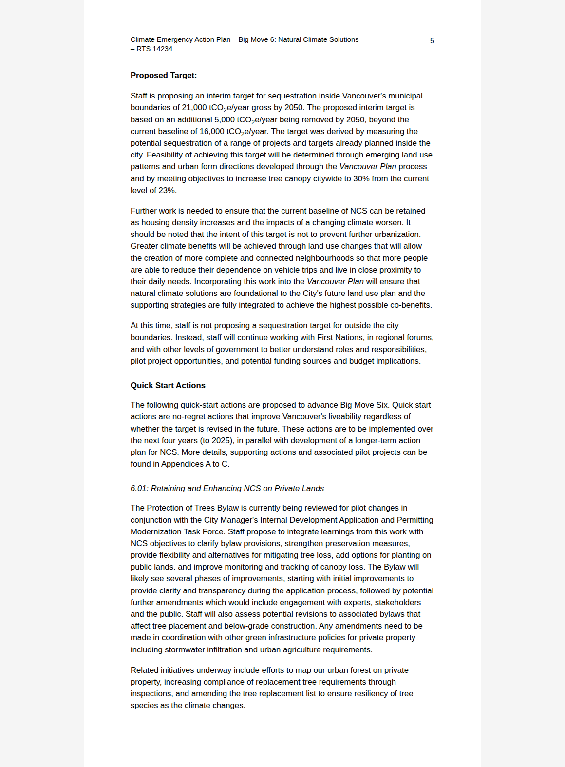Climate Emergency Action Plan – Big Move 6: Natural Climate Solutions – RTS 14234
5
Proposed Target:
Staff is proposing an interim target for sequestration inside Vancouver's municipal boundaries of 21,000 tCO2e/year gross by 2050. The proposed interim target is based on an additional 5,000 tCO2e/year being removed by 2050, beyond the current baseline of 16,000 tCO2e/year. The target was derived by measuring the potential sequestration of a range of projects and targets already planned inside the city. Feasibility of achieving this target will be determined through emerging land use patterns and urban form directions developed through the Vancouver Plan process and by meeting objectives to increase tree canopy citywide to 30% from the current level of 23%.
Further work is needed to ensure that the current baseline of NCS can be retained as housing density increases and the impacts of a changing climate worsen. It should be noted that the intent of this target is not to prevent further urbanization. Greater climate benefits will be achieved through land use changes that will allow the creation of more complete and connected neighbourhoods so that more people are able to reduce their dependence on vehicle trips and live in close proximity to their daily needs. Incorporating this work into the Vancouver Plan will ensure that natural climate solutions are foundational to the City's future land use plan and the supporting strategies are fully integrated to achieve the highest possible co-benefits.
At this time, staff is not proposing a sequestration target for outside the city boundaries. Instead, staff will continue working with First Nations, in regional forums, and with other levels of government to better understand roles and responsibilities, pilot project opportunities, and potential funding sources and budget implications.
Quick Start Actions
The following quick-start actions are proposed to advance Big Move Six. Quick start actions are no-regret actions that improve Vancouver's liveability regardless of whether the target is revised in the future. These actions are to be implemented over the next four years (to 2025), in parallel with development of a longer-term action plan for NCS. More details, supporting actions and associated pilot projects can be found in Appendices A to C.
6.01: Retaining and Enhancing NCS on Private Lands
The Protection of Trees Bylaw is currently being reviewed for pilot changes in conjunction with the City Manager's Internal Development Application and Permitting Modernization Task Force. Staff propose to integrate learnings from this work with NCS objectives to clarify bylaw provisions, strengthen preservation measures, provide flexibility and alternatives for mitigating tree loss, add options for planting on public lands, and improve monitoring and tracking of canopy loss. The Bylaw will likely see several phases of improvements, starting with initial improvements to provide clarity and transparency during the application process, followed by potential further amendments which would include engagement with experts, stakeholders and the public. Staff will also assess potential revisions to associated bylaws that affect tree placement and below-grade construction. Any amendments need to be made in coordination with other green infrastructure policies for private property including stormwater infiltration and urban agriculture requirements.
Related initiatives underway include efforts to map our urban forest on private property, increasing compliance of replacement tree requirements through inspections, and amending the tree replacement list to ensure resiliency of tree species as the climate changes.